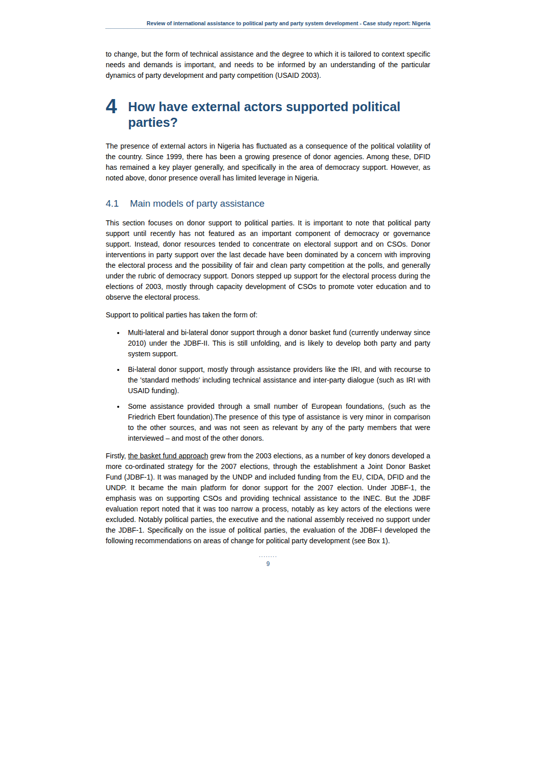Review of international assistance to political party and party system development - Case study report: Nigeria
to change, but the form of technical assistance and the degree to which it is tailored to context specific needs and demands is important, and needs to be informed by an understanding of the particular dynamics of party development and party competition (USAID 2003).
4 How have external actors supported political parties?
The presence of external actors in Nigeria has fluctuated as a consequence of the political volatility of the country. Since 1999, there has been a growing presence of donor agencies. Among these, DFID has remained a key player generally, and specifically in the area of democracy support. However, as noted above, donor presence overall has limited leverage in Nigeria.
4.1 Main models of party assistance
This section focuses on donor support to political parties. It is important to note that political party support until recently has not featured as an important component of democracy or governance support. Instead, donor resources tended to concentrate on electoral support and on CSOs. Donor interventions in party support over the last decade have been dominated by a concern with improving the electoral process and the possibility of fair and clean party competition at the polls, and generally under the rubric of democracy support. Donors stepped up support for the electoral process during the elections of 2003, mostly through capacity development of CSOs to promote voter education and to observe the electoral process.
Support to political parties has taken the form of:
Multi-lateral and bi-lateral donor support through a donor basket fund (currently underway since 2010) under the JDBF-II. This is still unfolding, and is likely to develop both party and party system support.
Bi-lateral donor support, mostly through assistance providers like the IRI, and with recourse to the 'standard methods' including technical assistance and inter-party dialogue (such as IRI with USAID funding).
Some assistance provided through a small number of European foundations, (such as the Friedrich Ebert foundation).The presence of this type of assistance is very minor in comparison to the other sources, and was not seen as relevant by any of the party members that were interviewed – and most of the other donors.
Firstly, the basket fund approach grew from the 2003 elections, as a number of key donors developed a more co-ordinated strategy for the 2007 elections, through the establishment a Joint Donor Basket Fund (JDBF-1). It was managed by the UNDP and included funding from the EU, CIDA, DFID and the UNDP. It became the main platform for donor support for the 2007 election. Under JDBF-1, the emphasis was on supporting CSOs and providing technical assistance to the INEC. But the JDBF evaluation report noted that it was too narrow a process, notably as key actors of the elections were excluded. Notably political parties, the executive and the national assembly received no support under the JDBF-1. Specifically on the issue of political parties, the evaluation of the JDBF-I developed the following recommendations on areas of change for political party development (see Box 1).
········ 9